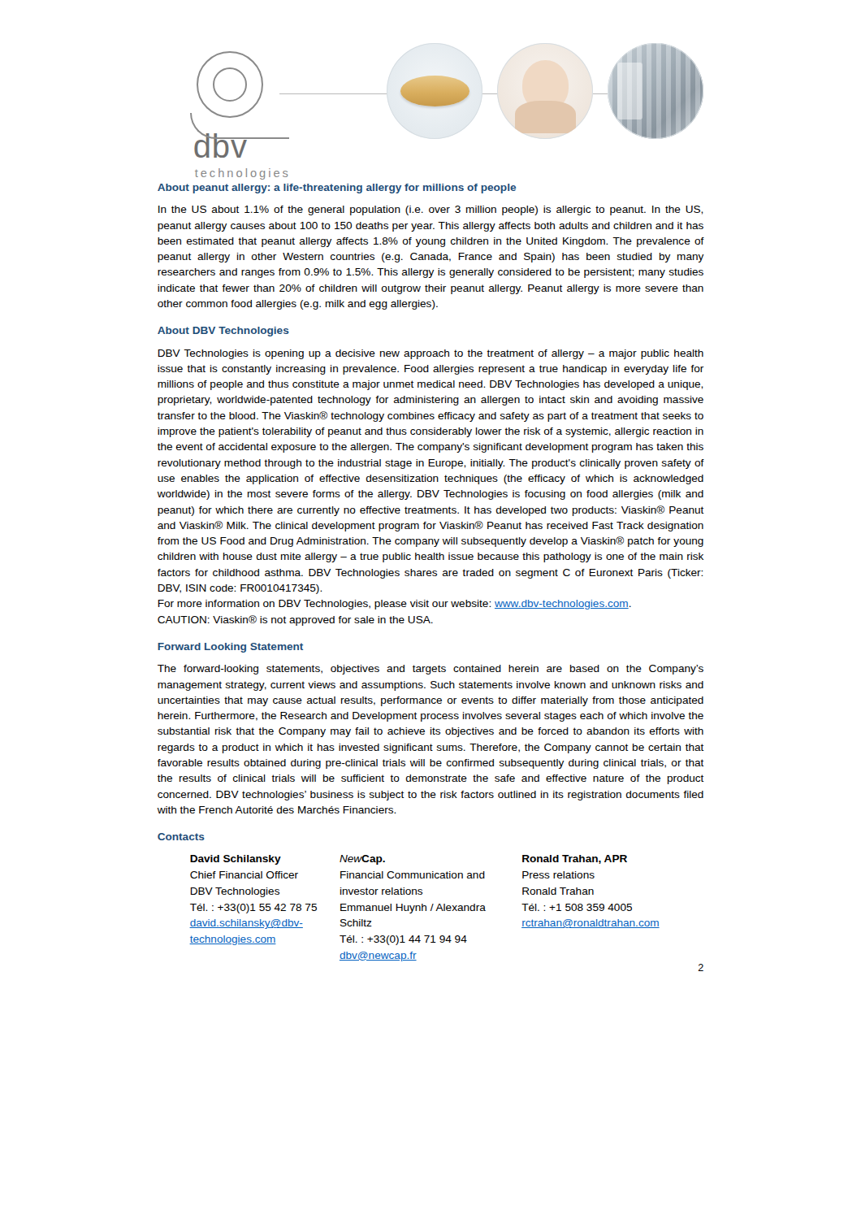dbv
technologies
About peanut allergy: a life-threatening allergy for millions of people
In the US about 1.1% of the general population (i.e. over 3 million people) is allergic to peanut. In the US, peanut allergy causes about 100 to 150 deaths per year. This allergy affects both adults and children and it has been estimated that peanut allergy affects 1.8% of young children in the United Kingdom. The prevalence of peanut allergy in other Western countries (e.g. Canada, France and Spain) has been studied by many researchers and ranges from 0.9% to 1.5%. This allergy is generally considered to be persistent; many studies indicate that fewer than 20% of children will outgrow their peanut allergy. Peanut allergy is more severe than other common food allergies (e.g. milk and egg allergies).
About DBV Technologies
DBV Technologies is opening up a decisive new approach to the treatment of allergy – a major public health issue that is constantly increasing in prevalence. Food allergies represent a true handicap in everyday life for millions of people and thus constitute a major unmet medical need. DBV Technologies has developed a unique, proprietary, worldwide-patented technology for administering an allergen to intact skin and avoiding massive transfer to the blood. The Viaskin® technology combines efficacy and safety as part of a treatment that seeks to improve the patient's tolerability of peanut and thus considerably lower the risk of a systemic, allergic reaction in the event of accidental exposure to the allergen. The company's significant development program has taken this revolutionary method through to the industrial stage in Europe, initially. The product's clinically proven safety of use enables the application of effective desensitization techniques (the efficacy of which is acknowledged worldwide) in the most severe forms of the allergy. DBV Technologies is focusing on food allergies (milk and peanut) for which there are currently no effective treatments. It has developed two products: Viaskin® Peanut and Viaskin® Milk. The clinical development program for Viaskin® Peanut has received Fast Track designation from the US Food and Drug Administration. The company will subsequently develop a Viaskin® patch for young children with house dust mite allergy – a true public health issue because this pathology is one of the main risk factors for childhood asthma. DBV Technologies shares are traded on segment C of Euronext Paris (Ticker: DBV, ISIN code: FR0010417345).
For more information on DBV Technologies, please visit our website: www.dbv-technologies.com.
CAUTION: Viaskin® is not approved for sale in the USA.
Forward Looking Statement
The forward-looking statements, objectives and targets contained herein are based on the Company’s management strategy, current views and assumptions. Such statements involve known and unknown risks and uncertainties that may cause actual results, performance or events to differ materially from those anticipated herein. Furthermore, the Research and Development process involves several stages each of which involve the substantial risk that the Company may fail to achieve its objectives and be forced to abandon its efforts with regards to a product in which it has invested significant sums. Therefore, the Company cannot be certain that favorable results obtained during pre-clinical trials will be confirmed subsequently during clinical trials, or that the results of clinical trials will be sufficient to demonstrate the safe and effective nature of the product concerned. DBV technologies’ business is subject to the risk factors outlined in its registration documents filed with the French Autorité des Marchés Financiers.
Contacts
| David Schilansky Chief Financial Officer DBV Technologies Tél. : +33(0)1 55 42 78 75 david.schilansky@dbv-technologies.com | New Cap. Financial Communication and investor relations Emmanuel Huynh / Alexandra Schiltz Tél. : +33(0)1 44 71 94 94 dbv@newcap.fr | Ronald Trahan, APR Press relations Ronald Trahan Tél. : +1 508 359 4005 rctrahan@ronaldtrahan.com |
2